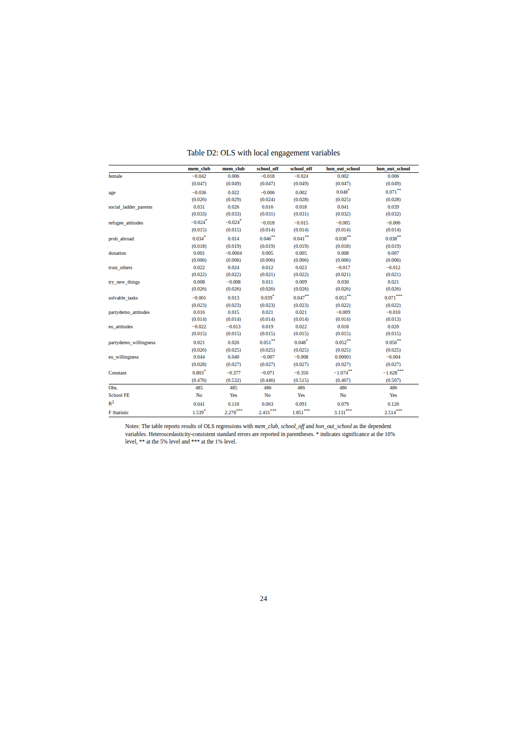Table D2: OLS with local engagement variables
| | mem_club | mem_club | school_off | school_off | hon_out_school | hon_out_school |
| --- | --- | --- | --- | --- | --- | --- |
| female | −0.042 | 0.006 | −0.018 | −0.024 | 0.002 | 0.006 |
| | (0.047) | (0.049) | (0.047) | (0.049) | (0.047) | (0.049) |
| age | −0.036 | 0.022 | −0.006 | 0.002 | 0.048 * | 0.071 ** |
| | (0.026) | (0.029) | (0.024) | (0.028) | (0.025) | (0.028) |
| social_ladder_parents | 0.031 | 0.026 | 0.016 | 0.018 | 0.041 | 0.039 |
| | (0.033) | (0.033) | (0.031) | (0.031) | (0.032) | (0.032) |
| refugee_attitudes | −0.024 * | −0.024 * | −0.018 | −0.015 | −0.005 | −0.006 |
| | (0.015) | (0.015) | (0.014) | (0.014) | (0.014) | (0.014) |
| prob_abroad | 0.034 * | 0.014 | 0.046 ** | 0.041 ** | 0.038 ** | 0.038 ** |
| | (0.018) | (0.019) | (0.019) | (0.019) | (0.018) | (0.019) |
| donation | 0.001 | −0.0004 | 0.005 | 0.005 | 0.008 | 0.007 |
| | (0.006) | (0.006) | (0.006) | (0.006) | (0.006) | (0.006) |
| trust_others | 0.022 | 0.024 | 0.012 | 0.023 | −0.017 | −0.012 |
| | (0.022) | (0.022) | (0.021) | (0.022) | (0.021) | (0.021) |
| try_new_things | 0.008 | −0.008 | 0.011 | 0.009 | 0.030 | 0.021 |
| | (0.026) | (0.026) | (0.026) | (0.026) | (0.026) | (0.026) |
| solvable_tasks | −0.001 | 0.013 | 0.039 * | 0.047 ** | 0.053 ** | 0.071 *** |
| | (0.023) | (0.023) | (0.023) | (0.023) | (0.022) | (0.022) |
| partydemo_attitudes | 0.016 | 0.015 | 0.021 | 0.021 | −0.009 | −0.010 |
| | (0.014) | (0.014) | (0.014) | (0.014) | (0.014) | (0.013) |
| eu_attitudes | −0.022 | −0.013 | 0.019 | 0.022 | 0.018 | 0.020 |
| | (0.015) | (0.015) | (0.015) | (0.015) | (0.015) | (0.015) |
| partydemo_willingness | 0.021 | 0.026 | 0.051 ** | 0.048 * | 0.052 ** | 0.056 ** |
| | (0.026) | (0.025) | (0.025) | (0.025) | (0.025) | (0.025) |
| eu_willingness | 0.044 | 0.040 | −0.007 | −0.008 | 0.00001 | −0.004 |
| | (0.028) | (0.027) | (0.027) | (0.027) | (0.027) | (0.027) |
| Constant | 0.803 * | −0.377 | −0.071 | −0.350 | −1.074 ** | −1.628 *** |
| | (0.476) | (0.532) | (0.446) | (0.515) | (0.467) | (0.507) |
| Obs. | 485 | 485 | 486 | 486 | 486 | 486 |
| School FE | No | Yes | No | Yes | No | Yes |
| R 2 | 0.041 | 0.110 | 0.063 | 0.091 | 0.079 | 0.120 |
| F Statistic | 1.539 * | 2.270 *** | 2.431 *** | 1.851 *** | 3.131 *** | 2.514 *** |
Notes: The table reports results of OLS regressions with mem_club, school_off and hon_out_school as the dependent variables. Heteroscedasticity-consistent standard errors are reported in parentheses. * indicates significance at the 10% level, ** at the 5% level and *** at the 1% level.
24